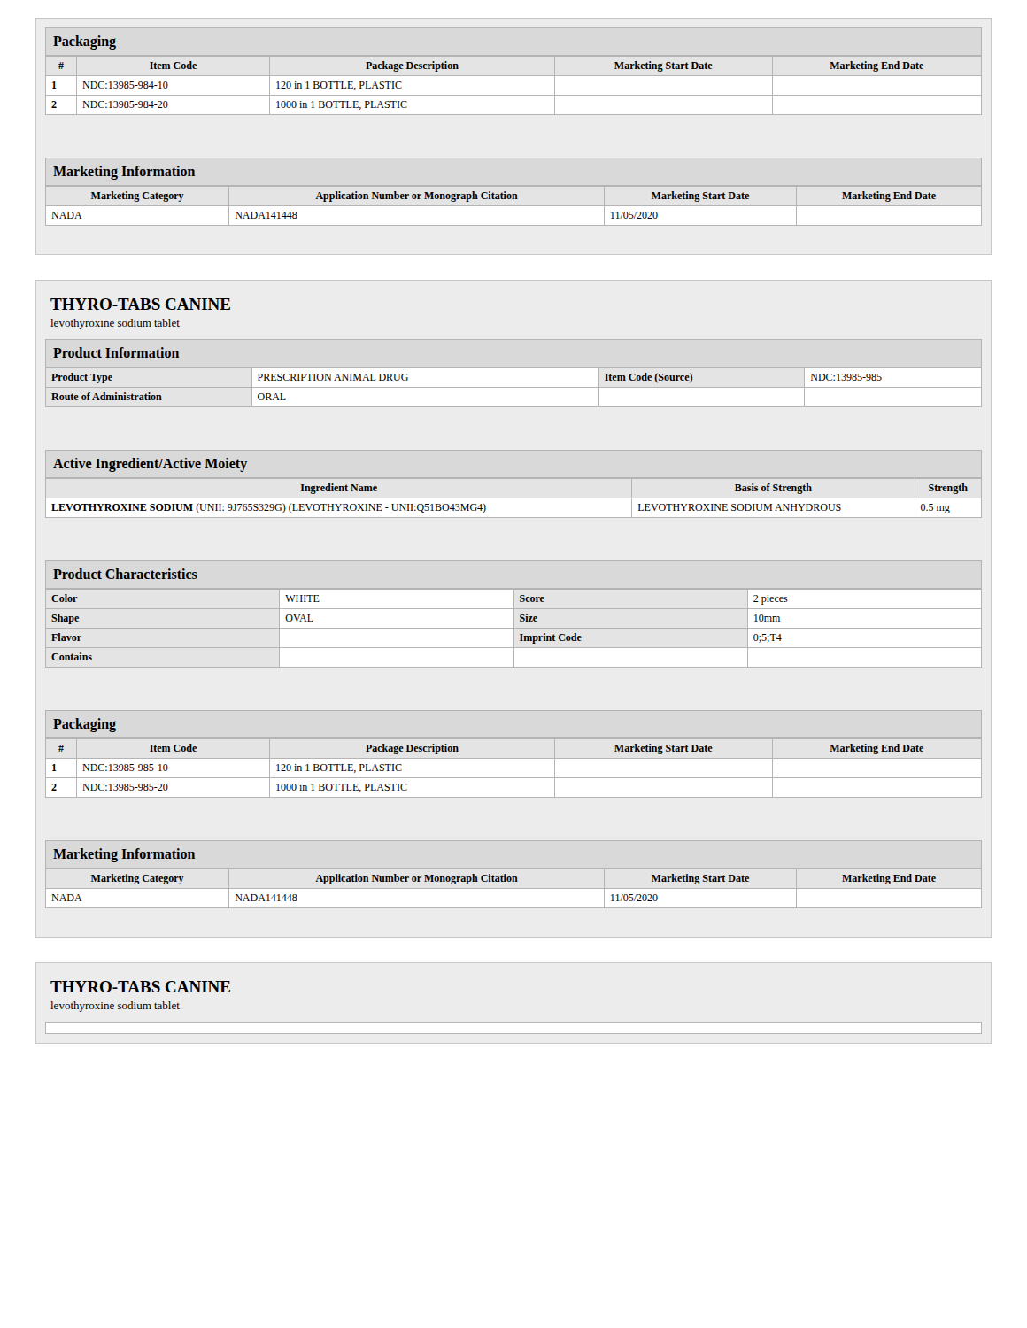Packaging
| # | Item Code | Package Description | Marketing Start Date | Marketing End Date |
| --- | --- | --- | --- | --- |
| 1 | NDC:13985-984-10 | 120 in 1 BOTTLE, PLASTIC | | |
| 2 | NDC:13985-984-20 | 1000 in 1 BOTTLE, PLASTIC | | |
Marketing Information
| Marketing Category | Application Number or Monograph Citation | Marketing Start Date | Marketing End Date |
| --- | --- | --- | --- |
| NADA | NADA141448 | 11/05/2020 | |
THYRO-TABS CANINE
levothyroxine sodium tablet
Product Information
| Product Type | PRESCRIPTION ANIMAL DRUG | Item Code (Source) | NDC:13985-985 |
| Route of Administration | ORAL | | |
Active Ingredient/Active Moiety
| Ingredient Name | Basis of Strength | Strength |
| --- | --- | --- |
| LEVOTHYROXINE SODIUM (UNII: 9J765S329G) (LEVOTHYROXINE - UNII:Q51BO43MG4) | LEVOTHYROXINE SODIUM ANHYDROUS | 0.5 mg |
Product Characteristics
| Color | WHITE | Score | 2 pieces |
| Shape | OVAL | Size | 10mm |
| Flavor | | Imprint Code | 0;5;T4 |
| Contains | | | |
Packaging
| # | Item Code | Package Description | Marketing Start Date | Marketing End Date |
| --- | --- | --- | --- | --- |
| 1 | NDC:13985-985-10 | 120 in 1 BOTTLE, PLASTIC | | |
| 2 | NDC:13985-985-20 | 1000 in 1 BOTTLE, PLASTIC | | |
Marketing Information
| Marketing Category | Application Number or Monograph Citation | Marketing Start Date | Marketing End Date |
| --- | --- | --- | --- |
| NADA | NADA141448 | 11/05/2020 | |
THYRO-TABS CANINE
levothyroxine sodium tablet